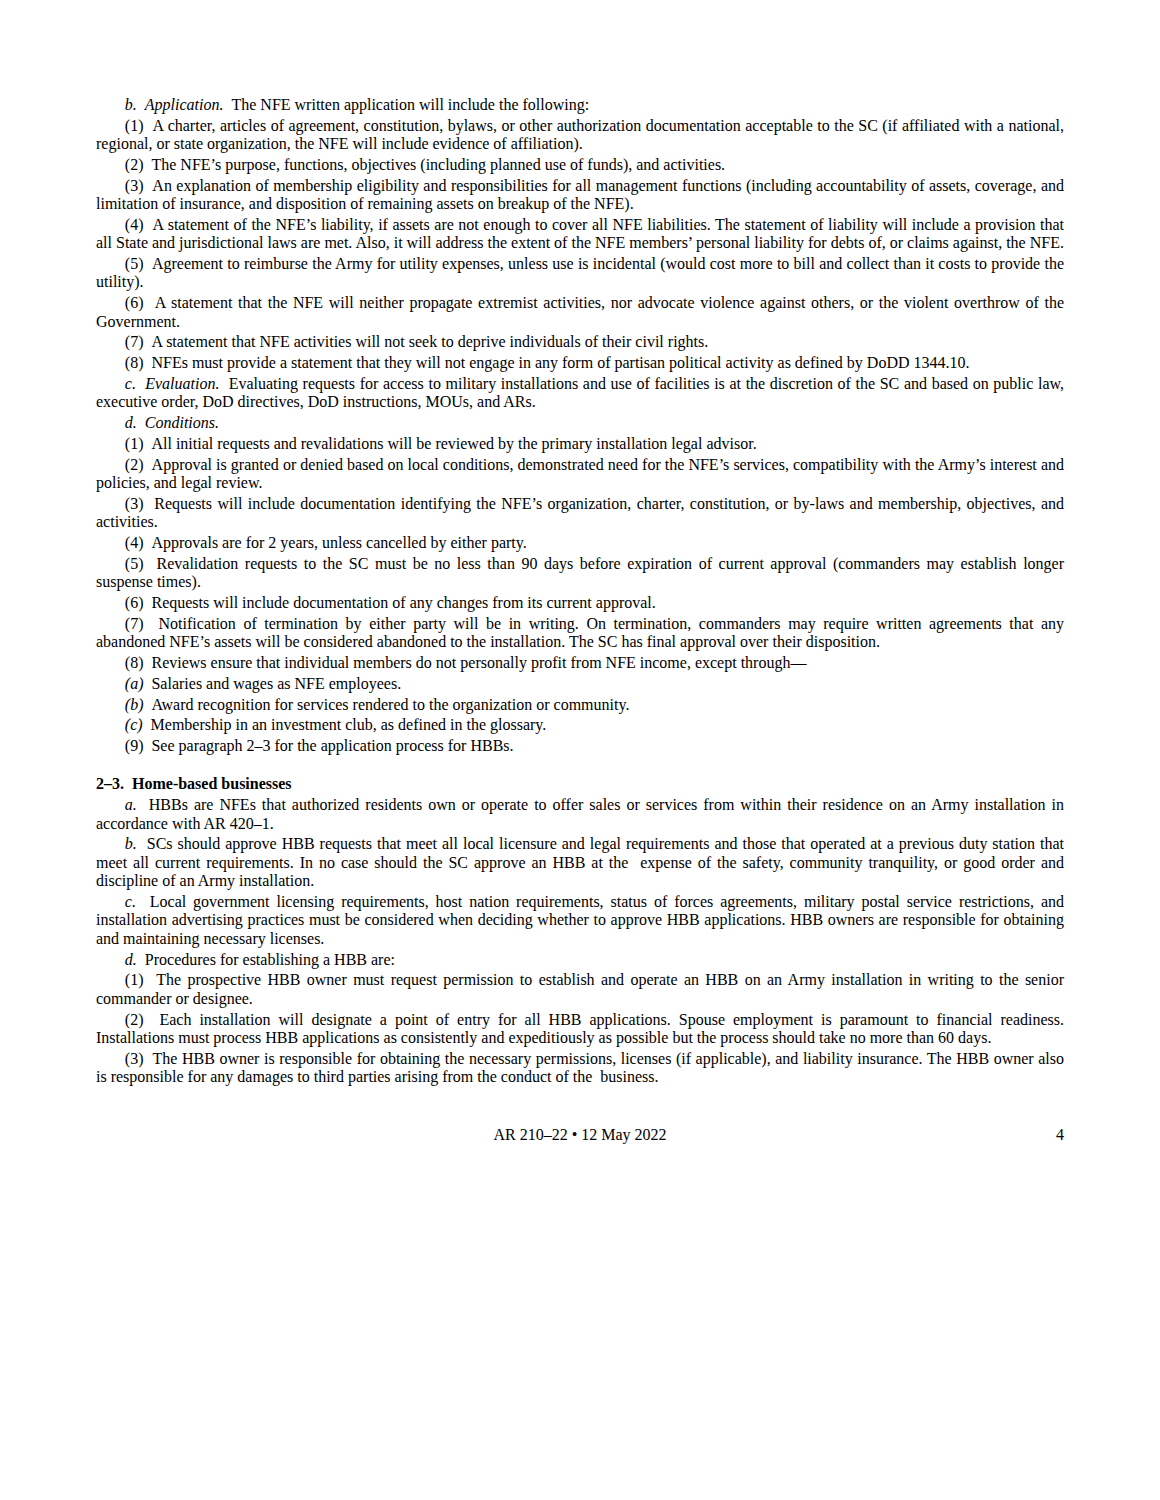b. Application. The NFE written application will include the following:
(1) A charter, articles of agreement, constitution, bylaws, or other authorization documentation acceptable to the SC (if affiliated with a national, regional, or state organization, the NFE will include evidence of affiliation).
(2) The NFE’s purpose, functions, objectives (including planned use of funds), and activities.
(3) An explanation of membership eligibility and responsibilities for all management functions (including accountability of assets, coverage, and limitation of insurance, and disposition of remaining assets on breakup of the NFE).
(4) A statement of the NFE’s liability, if assets are not enough to cover all NFE liabilities. The statement of liability will include a provision that all State and jurisdictional laws are met. Also, it will address the extent of the NFE members’ personal liability for debts of, or claims against, the NFE.
(5) Agreement to reimburse the Army for utility expenses, unless use is incidental (would cost more to bill and collect than it costs to provide the utility).
(6) A statement that the NFE will neither propagate extremist activities, nor advocate violence against others, or the violent overthrow of the Government.
(7) A statement that NFE activities will not seek to deprive individuals of their civil rights.
(8) NFEs must provide a statement that they will not engage in any form of partisan political activity as defined by DoDD 1344.10.
c. Evaluation. Evaluating requests for access to military installations and use of facilities is at the discretion of the SC and based on public law, executive order, DoD directives, DoD instructions, MOUs, and ARs.
d. Conditions.
(1) All initial requests and revalidations will be reviewed by the primary installation legal advisor.
(2) Approval is granted or denied based on local conditions, demonstrated need for the NFE’s services, compatibility with the Army’s interest and policies, and legal review.
(3) Requests will include documentation identifying the NFE’s organization, charter, constitution, or by-laws and membership, objectives, and activities.
(4) Approvals are for 2 years, unless cancelled by either party.
(5) Revalidation requests to the SC must be no less than 90 days before expiration of current approval (commanders may establish longer suspense times).
(6) Requests will include documentation of any changes from its current approval.
(7) Notification of termination by either party will be in writing. On termination, commanders may require written agreements that any abandoned NFE’s assets will be considered abandoned to the installation. The SC has final approval over their disposition.
(8) Reviews ensure that individual members do not personally profit from NFE income, except through—
(a) Salaries and wages as NFE employees.
(b) Award recognition for services rendered to the organization or community.
(c) Membership in an investment club, as defined in the glossary.
(9) See paragraph 2–3 for the application process for HBBs.
2–3. Home-based businesses
a. HBBs are NFEs that authorized residents own or operate to offer sales or services from within their residence on an Army installation in accordance with AR 420–1.
b. SCs should approve HBB requests that meet all local licensure and legal requirements and those that operated at a previous duty station that meet all current requirements. In no case should the SC approve an HBB at the expense of the safety, community tranquility, or good order and discipline of an Army installation.
c. Local government licensing requirements, host nation requirements, status of forces agreements, military postal service restrictions, and installation advertising practices must be considered when deciding whether to approve HBB applications. HBB owners are responsible for obtaining and maintaining necessary licenses.
d. Procedures for establishing a HBB are:
(1) The prospective HBB owner must request permission to establish and operate an HBB on an Army installation in writing to the senior commander or designee.
(2) Each installation will designate a point of entry for all HBB applications. Spouse employment is paramount to financial readiness. Installations must process HBB applications as consistently and expeditiously as possible but the process should take no more than 60 days.
(3) The HBB owner is responsible for obtaining the necessary permissions, licenses (if applicable), and liability insurance. The HBB owner also is responsible for any damages to third parties arising from the conduct of the business.
AR 210–22 • 12 May 2022 4